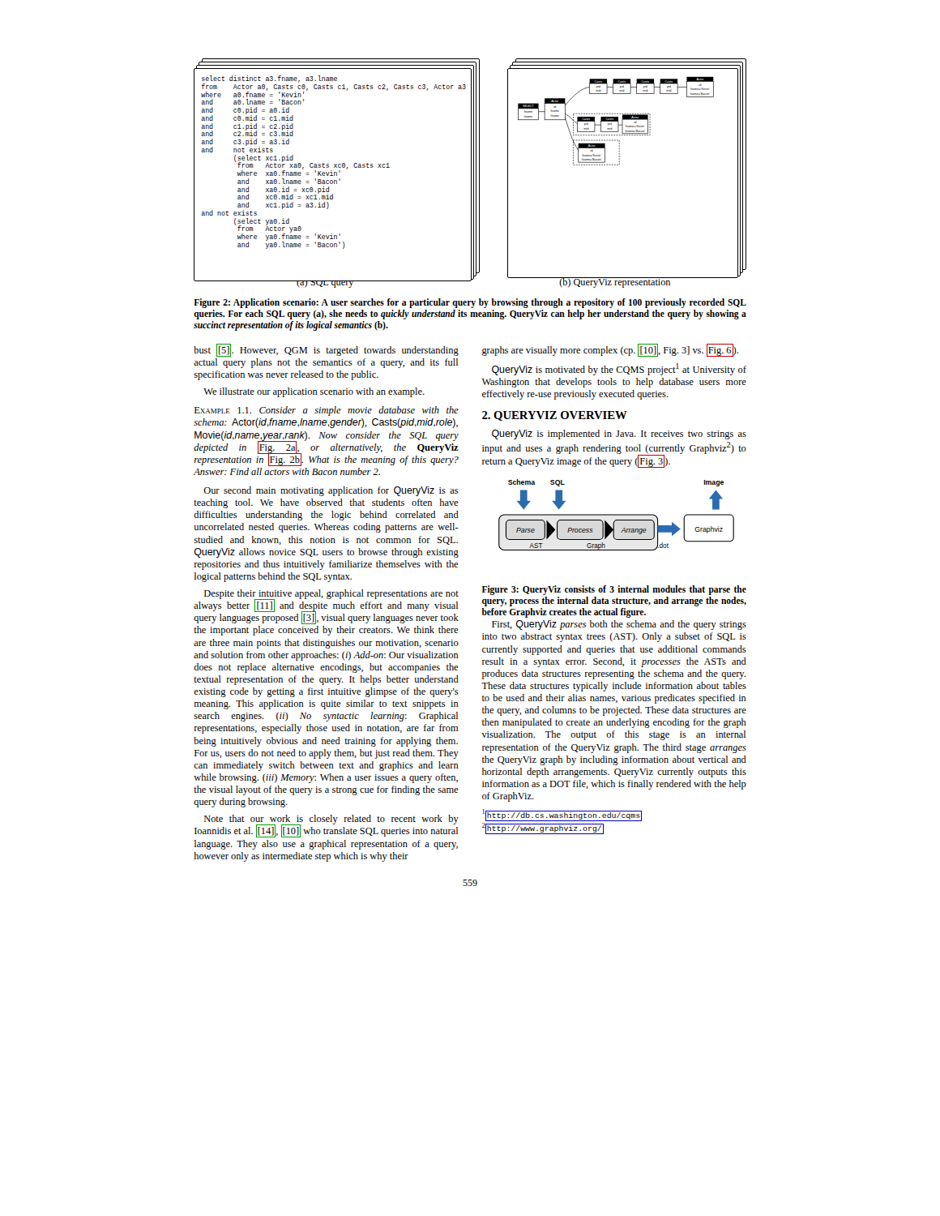select distinct a3.fname, a3.lname from Actor a0, Casts c0, Casts c1, Casts c2, Casts c3, Actor a3 where a0.fname = 'Kevin' and a0.lname = 'Bacon' and c0.pid = a0.id and c0.mid = c1.mid and c1.pid = c2.pid and c2.mid = c3.mid and c3.pid = a3.id and not exists (select xc1.pid from Actor xa0, Casts xc0, Casts xc1 where xa0.fname = 'Kevin' and xa0.lname = 'Bacon' and xa0.id = xc0.pid and xc0.mid = xc1.mid and xc1.pid = a3.id) and not exists (select ya0.id from Actor ya0 where ya0.fname = 'Kevin' and ya0.lname = 'Bacon')
SELECT fname lname Actor id fname lname Casts pid mid Casts pid mid Casts pid mid Casts pid mid Actor id fname='Kevin' lname='Bacon' Casts pid mid Casts pid mid Actor id fname='Kevin' lname='Bacon' Actor id fname='Kevin' lname='Bacon'
(a) SQL query
(b) QueryViz representation
Figure 2: Application scenario: A user searches for a particular query by browsing through a repository of 100 previously recorded SQL queries. For each SQL query (a), she needs to quickly understand its meaning. QueryViz can help her understand the query by showing a succinct representation of its logical semantics (b).
bust [5]. However, QGM is targeted towards understanding actual query plans not the semantics of a query, and its full specification was never released to the public.
We illustrate our application scenario with an example.
Example 1.1. Consider a simple movie database with the schema: Actor(id,fname,lname,gender), Casts(pid,mid,role), Movie(id,name,year,rank). Now consider the SQL query depicted in Fig. 2a, or alternatively, the QueryViz representation in Fig. 2b. What is the meaning of this query? Answer: Find all actors with Bacon number 2.
Our second main motivating application for QueryViz is as teaching tool. We have observed that students often have difficulties understanding the logic behind correlated and uncorrelated nested queries. Whereas coding patterns are well-studied and known, this notion is not common for SQL. QueryViz allows novice SQL users to browse through existing repositories and thus intuitively familiarize themselves with the logical patterns behind the SQL syntax.
Despite their intuitive appeal, graphical representations are not always better [11] and despite much effort and many visual query languages proposed [3], visual query languages never took the important place conceived by their creators. We think there are three main points that distinguishes our motivation, scenario and solution from other approaches: (i) Add-on: Our visualization does not replace alternative encodings, but accompanies the textual representation of the query. It helps better understand existing code by getting a first intuitive glimpse of the query's meaning. This application is quite similar to text snippets in search engines. (ii) No syntactic learning: Graphical representations, especially those used in notation, are far from being intuitively obvious and need training for applying them. For us, users do not need to apply them, but just read them. They can immediately switch between text and graphics and learn while browsing. (iii) Memory: When a user issues a query often, the visual layout of the query is a strong cue for finding the same query during browsing.
Note that our work is closely related to recent work by Ioannidis et al. [14], [10] who translate SQL queries into natural language. They also use a graphical representation of a query, however only as intermediate step which is why their
graphs are visually more complex (cp. [10], Fig. 3] vs. Fig. 6).
QueryViz is motivated by the CQMS project1 at University of Washington that develops tools to help database users more effectively re-use previously executed queries.
2. QUERYVIZ OVERVIEW
QueryViz is implemented in Java. It receives two strings as input and uses a graph rendering tool (currently Graphviz2) to return a QueryViz image of the query (Fig. 3).
Schema SQL Image Parse Process Arrange AST Graph .dot Graphviz
Figure 3: QueryViz consists of 3 internal modules that parse the query, process the internal data structure, and arrange the nodes, before Graphviz creates the actual figure.
First, QueryViz parses both the schema and the query strings into two abstract syntax trees (AST). Only a subset of SQL is currently supported and queries that use additional commands result in a syntax error. Second, it processes the ASTs and produces data structures representing the schema and the query. These data structures typically include information about tables to be used and their alias names, various predicates specified in the query, and columns to be projected. These data structures are then manipulated to create an underlying encoding for the graph visualization. The output of this stage is an internal representation of the QueryViz graph. The third stage arranges the QueryViz graph by including information about vertical and horizontal depth arrangements. QueryViz currently outputs this information as a DOT file, which is finally rendered with the help of GraphViz.
1http://db.cs.washington.edu/cqms
2http://www.graphviz.org/
559